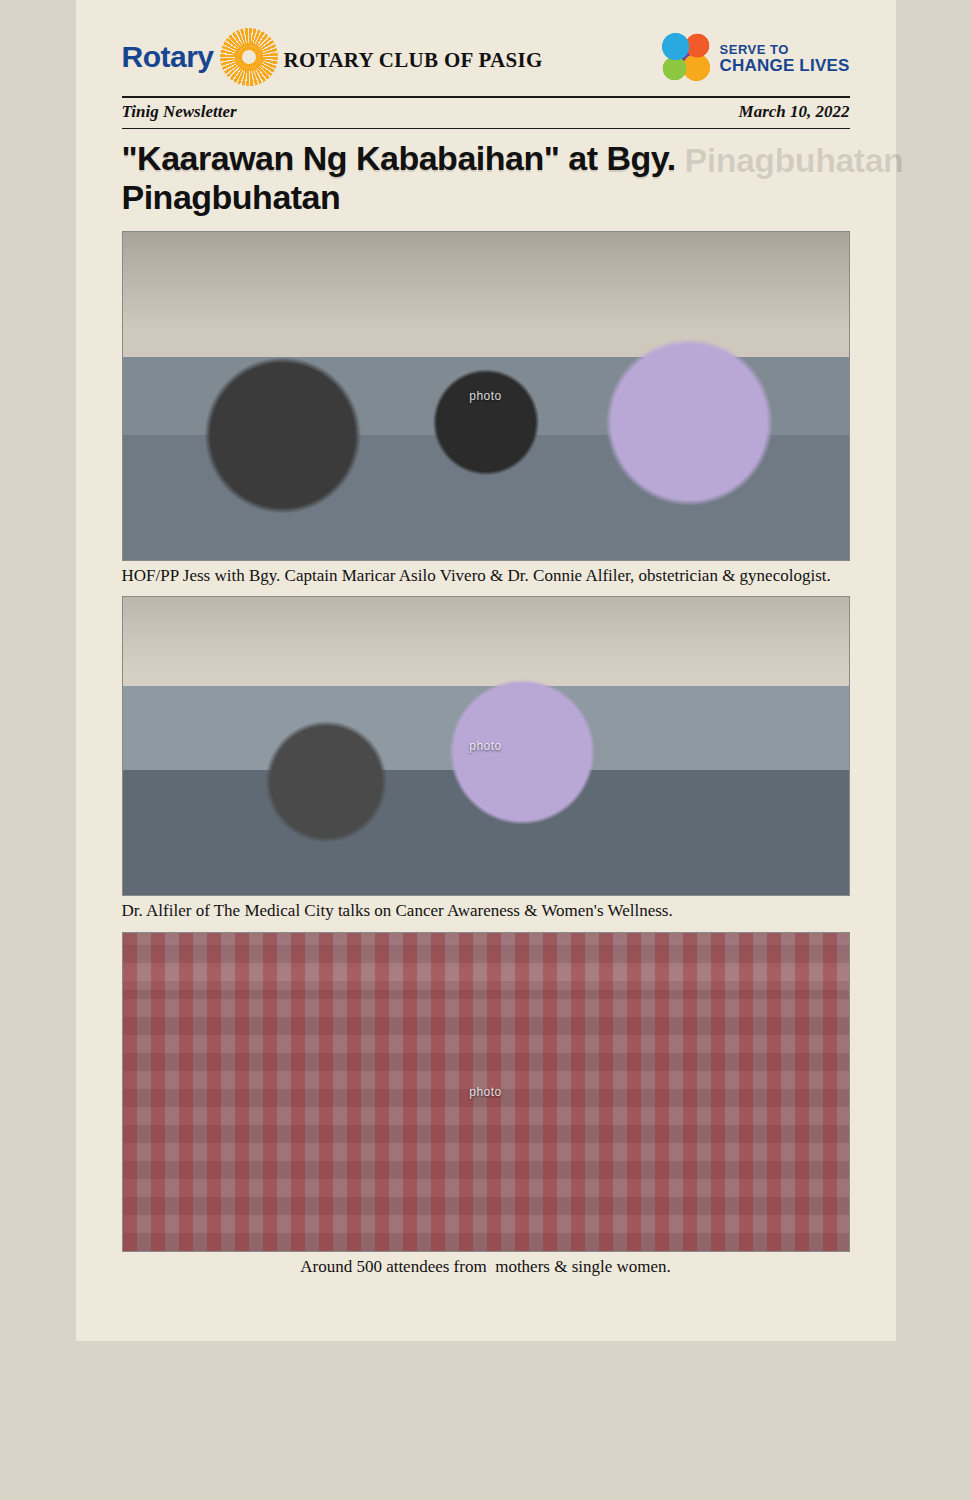Rotary ROTARY CLUB OF PASIG
SERVE TO
CHANGE LIVES
Tinig Newsletter March 10, 2022
"Kaarawan Ng Kababaihan" at Bgy. Pinagbuhatan "Kaarawan Ng Kababaihan" at Bgy. Pinagbuhatan
photo
HOF/PP Jess with Bgy. Captain Maricar Asilo Vivero & Dr. Connie Alfiler, obstetrician & gynecologist.
photo
Dr. Alfiler of The Medical City talks on Cancer Awareness & Women's Wellness.
photo
Around 500 attendees from mothers & single women.